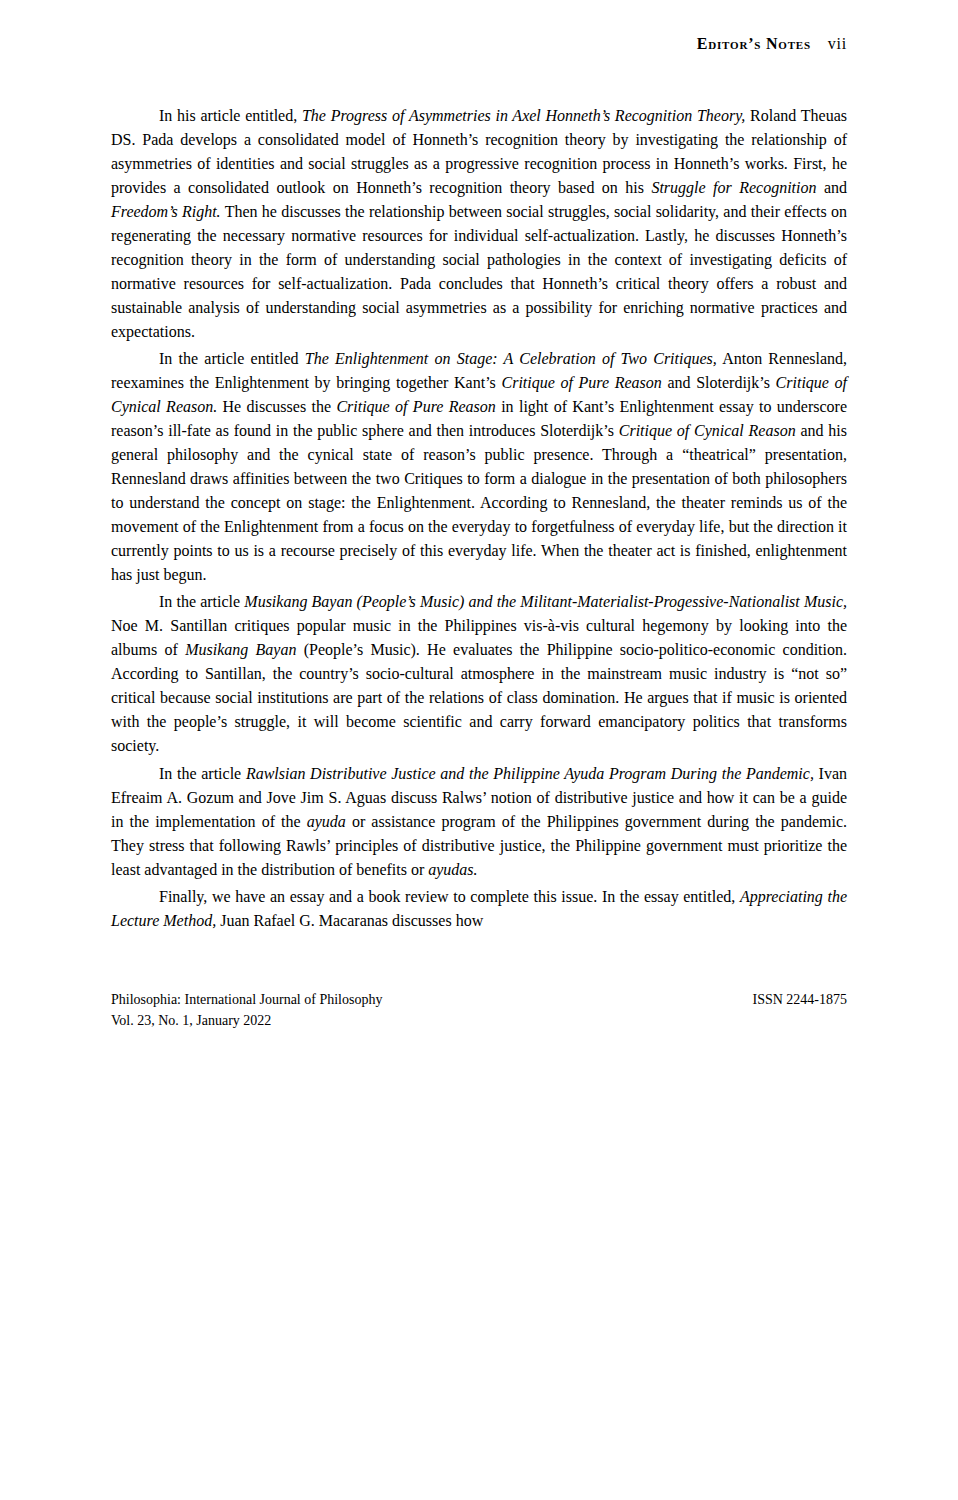Editor’s Notes vii
In his article entitled, The Progress of Asymmetries in Axel Honneth’s Recognition Theory, Roland Theuas DS. Pada develops a consolidated model of Honneth’s recognition theory by investigating the relationship of asymmetries of identities and social struggles as a progressive recognition process in Honneth’s works. First, he provides a consolidated outlook on Honneth’s recognition theory based on his Struggle for Recognition and Freedom’s Right. Then he discusses the relationship between social struggles, social solidarity, and their effects on regenerating the necessary normative resources for individual self-actualization. Lastly, he discusses Honneth’s recognition theory in the form of understanding social pathologies in the context of investigating deficits of normative resources for self-actualization. Pada concludes that Honneth’s critical theory offers a robust and sustainable analysis of understanding social asymmetries as a possibility for enriching normative practices and expectations.
In the article entitled The Enlightenment on Stage: A Celebration of Two Critiques, Anton Rennesland, reexamines the Enlightenment by bringing together Kant’s Critique of Pure Reason and Sloterdijk’s Critique of Cynical Reason. He discusses the Critique of Pure Reason in light of Kant’s Enlightenment essay to underscore reason’s ill-fate as found in the public sphere and then introduces Sloterdijk’s Critique of Cynical Reason and his general philosophy and the cynical state of reason’s public presence. Through a “theatrical” presentation, Rennesland draws affinities between the two Critiques to form a dialogue in the presentation of both philosophers to understand the concept on stage: the Enlightenment. According to Rennesland, the theater reminds us of the movement of the Enlightenment from a focus on the everyday to forgetfulness of everyday life, but the direction it currently points to us is a recourse precisely of this everyday life. When the theater act is finished, enlightenment has just begun.
In the article Musikang Bayan (People’s Music) and the Militant-Materialist-Progessive-Nationalist Music, Noe M. Santillan critiques popular music in the Philippines vis-à-vis cultural hegemony by looking into the albums of Musikang Bayan (People’s Music). He evaluates the Philippine socio-politico-economic condition. According to Santillan, the country’s socio-cultural atmosphere in the mainstream music industry is “not so” critical because social institutions are part of the relations of class domination. He argues that if music is oriented with the people’s struggle, it will become scientific and carry forward emancipatory politics that transforms society.
In the article Rawlsian Distributive Justice and the Philippine Ayuda Program During the Pandemic, Ivan Efreaim A. Gozum and Jove Jim S. Aguas discuss Ralws’ notion of distributive justice and how it can be a guide in the implementation of the ayuda or assistance program of the Philippines government during the pandemic. They stress that following Rawls’ principles of distributive justice, the Philippine government must prioritize the least advantaged in the distribution of benefits or ayudas.
Finally, we have an essay and a book review to complete this issue. In the essay entitled, Appreciating the Lecture Method, Juan Rafael G. Macaranas discusses how
Philosophia: International Journal of Philosophy
Vol. 23, No. 1, January 2022
ISSN 2244-1875